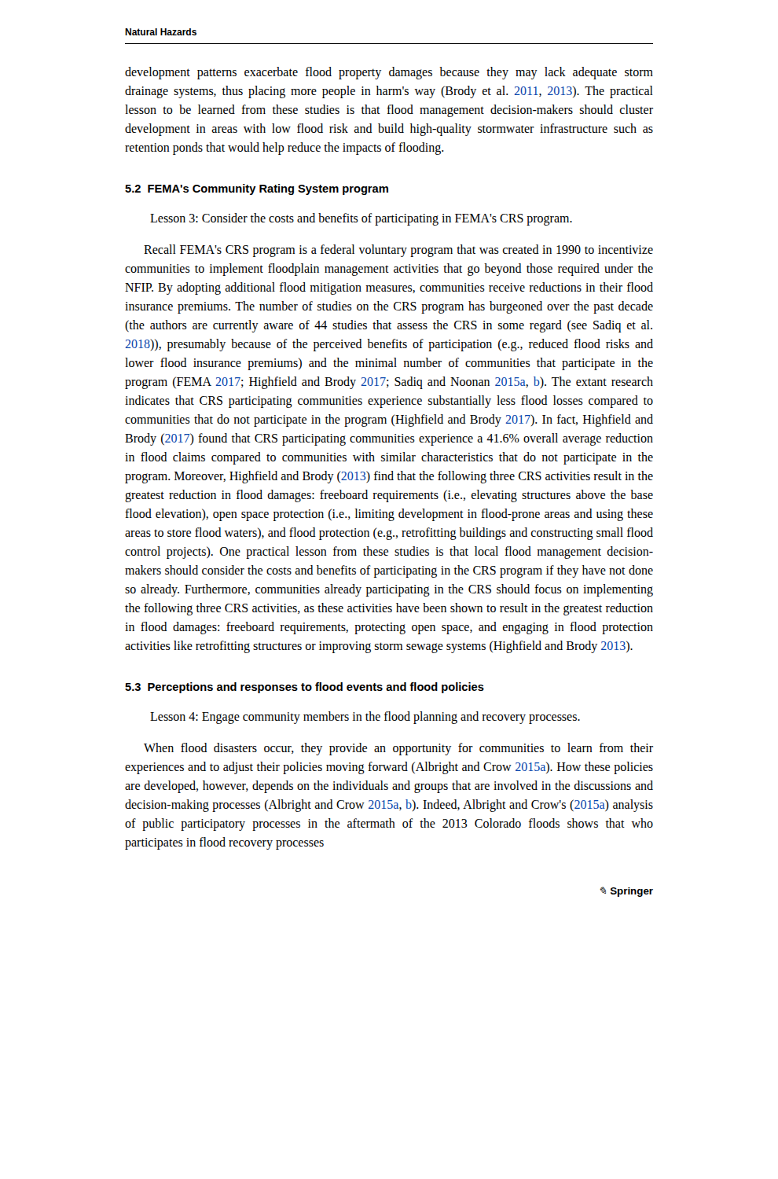Natural Hazards
development patterns exacerbate flood property damages because they may lack adequate storm drainage systems, thus placing more people in harm's way (Brody et al. 2011, 2013). The practical lesson to be learned from these studies is that flood management decision-makers should cluster development in areas with low flood risk and build high-quality stormwater infrastructure such as retention ponds that would help reduce the impacts of flooding.
5.2 FEMA's Community Rating System program
Lesson 3: Consider the costs and benefits of participating in FEMA's CRS program.
Recall FEMA's CRS program is a federal voluntary program that was created in 1990 to incentivize communities to implement floodplain management activities that go beyond those required under the NFIP. By adopting additional flood mitigation measures, communities receive reductions in their flood insurance premiums. The number of studies on the CRS program has burgeoned over the past decade (the authors are currently aware of 44 studies that assess the CRS in some regard (see Sadiq et al. 2018)), presumably because of the perceived benefits of participation (e.g., reduced flood risks and lower flood insurance premiums) and the minimal number of communities that participate in the program (FEMA 2017; Highfield and Brody 2017; Sadiq and Noonan 2015a, b). The extant research indicates that CRS participating communities experience substantially less flood losses compared to communities that do not participate in the program (Highfield and Brody 2017). In fact, Highfield and Brody (2017) found that CRS participating communities experience a 41.6% overall average reduction in flood claims compared to communities with similar characteristics that do not participate in the program. Moreover, Highfield and Brody (2013) find that the following three CRS activities result in the greatest reduction in flood damages: freeboard requirements (i.e., elevating structures above the base flood elevation), open space protection (i.e., limiting development in flood-prone areas and using these areas to store flood waters), and flood protection (e.g., retrofitting buildings and constructing small flood control projects). One practical lesson from these studies is that local flood management decision-makers should consider the costs and benefits of participating in the CRS program if they have not done so already. Furthermore, communities already participating in the CRS should focus on implementing the following three CRS activities, as these activities have been shown to result in the greatest reduction in flood damages: freeboard requirements, protecting open space, and engaging in flood protection activities like retrofitting structures or improving storm sewage systems (Highfield and Brody 2013).
5.3 Perceptions and responses to flood events and flood policies
Lesson 4: Engage community members in the flood planning and recovery processes.
When flood disasters occur, they provide an opportunity for communities to learn from their experiences and to adjust their policies moving forward (Albright and Crow 2015a). How these policies are developed, however, depends on the individuals and groups that are involved in the discussions and decision-making processes (Albright and Crow 2015a, b). Indeed, Albright and Crow's (2015a) analysis of public participatory processes in the aftermath of the 2013 Colorado floods shows that who participates in flood recovery processes
✎Springer